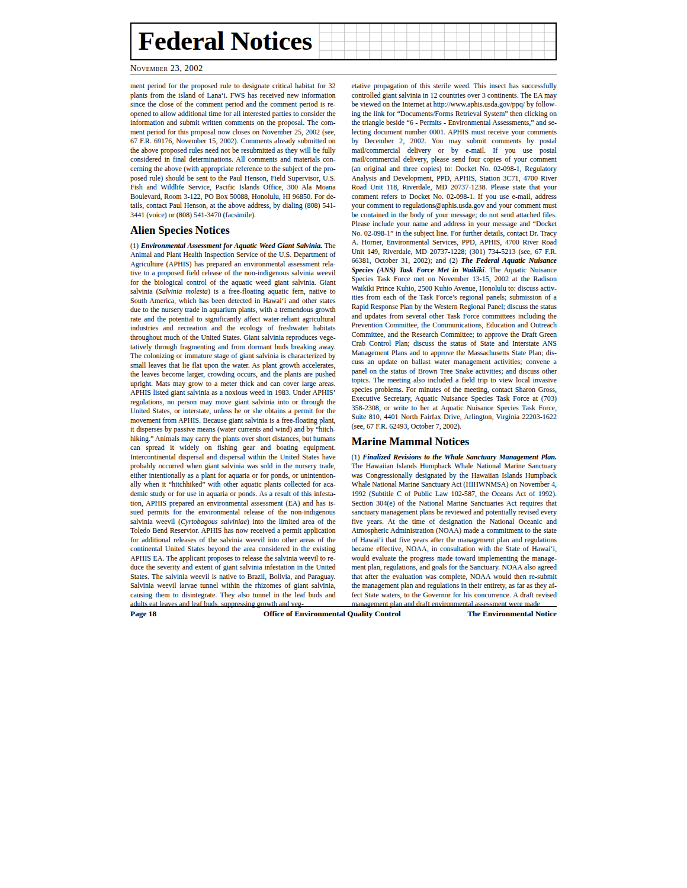Federal Notices
November 23, 2002
ment period for the proposed rule to designate critical habitat for 32 plants from the island of Lana‘i. FWS has received new information since the close of the comment period and the comment period is re-opened to allow additional time for all interested parties to consider the information and submit written comments on the proposal. The comment period for this proposal now closes on November 25, 2002 (see, 67 F.R. 69176, November 15, 2002). Comments already submitted on the above proposed rules need not be resubmitted as they will be fully considered in final determinations. All comments and materials concerning the above (with appropriate reference to the subject of the proposed rule) should be sent to the Paul Henson, Field Supervisor, U.S. Fish and Wildlife Service, Pacific Islands Office, 300 Ala Moana Boulevard, Room 3-122, PO Box 50088, Honolulu, HI 96850. For details, contact Paul Henson, at the above address, by dialing (808) 541-3441 (voice) or (808) 541-3470 (facsimile).
Alien Species Notices
(1) Environmental Assessment for Aquatic Weed Giant Salvinia. The Animal and Plant Health Inspection Service of the U.S. Department of Agriculture (APHIS) has prepared an environmental assessment relative to a proposed field release of the non-indigenous salvinia weevil for the biological control of the aquatic weed giant salvinia. Giant salvinia (Salvinia molesta) is a free-floating aquatic fern, native to South America, which has been detected in Hawai‘i and other states due to the nursery trade in aquarium plants, with a tremendous growth rate and the potential to significantly affect water-reliant agricultural industries and recreation and the ecology of freshwater habitats throughout much of the United States. Giant salvinia reproduces vegetatively through fragmenting and from dormant buds breaking away. The colonizing or immature stage of giant salvinia is characterized by small leaves that lie flat upon the water. As plant growth accelerates, the leaves become larger, crowding occurs, and the plants are pushed upright. Mats may grow to a meter thick and can cover large areas. APHIS listed giant salvinia as a noxious weed in 1983. Under APHIS’ regulations, no person may move giant salvinia into or through the United States, or interstate, unless he or she obtains a permit for the movement from APHIS. Because giant salvinia is a free-floating plant, it disperses by passive means (water currents and wind) and by “hitchhiking.” Animals may carry the plants over short distances, but humans can spread it widely on fishing gear and boating equipment. Intercontinental dispersal and dispersal within the United States have probably occurred when giant salvinia was sold in the nursery trade, either intentionally as a plant for aquaria or for ponds, or unintentionally when it “hitchhiked” with other aquatic plants collected for academic study or for use in aquaria or ponds. As a result of this infestation, APHIS prepared an environmental assessment (EA) and has issued permits for the environmental release of the non-indigenous salvinia weevil (Cyrtobagous salviniae) into the limited area of the Toledo Bend Reservior. APHIS has now received a permit application for additional releases of the salvinia weevil into other areas of the continental United States beyond the area considered in the existing APHIS EA. The applicant proposes to release the salvinia weevil to reduce the severity and extent of giant salvinia infestation in the United States. The salvinia weevil is native to Brazil, Bolivia, and Paraguay. Salvinia weevil larvae tunnel within the rhizomes of giant salvinia, causing them to disintegrate. They also tunnel in the leaf buds and adults eat leaves and leaf buds, suppressing growth and veg-
etative propagation of this sterile weed. This insect has successfully controlled giant salvinia in 12 countries over 3 continents. The EA may be viewed on the Internet at http://www.aphis.usda.gov/ppq/ by following the link for “Documents/Forms Retrieval System” then clicking on the triangle beside “6 - Permits - Environmental Assessments,” and selecting document number 0001. APHIS must receive your comments by December 2, 2002. You may submit comments by postal mail/commercial delivery or by e-mail. If you use postal mail/commercial delivery, please send four copies of your comment (an original and three copies) to: Docket No. 02-098-1, Regulatory Analysis and Development, PPD, APHIS, Station 3C71, 4700 River Road Unit 118, Riverdale, MD 20737-1238. Please state that your comment refers to Docket No. 02-098-1. If you use e-mail, address your comment to regulations@aphis.usda.gov and your comment must be contained in the body of your message; do not send attached files. Please include your name and address in your message and “Docket No. 02-098-1” in the subject line. For further details, contact Dr. Tracy A. Horner, Environmental Services, PPD, APHIS, 4700 River Road Unit 149, Riverdale, MD 20737-1228; (301) 734-5213 (see, 67 F.R. 66381, October 31, 2002); and (2) The Federal Aquatic Nuisance Species (ANS) Task Force Met in Waikiki. The Aquatic Nuisance Species Task Force met on November 13-15, 2002 at the Radison Waikiki Prince Kuhio, 2500 Kuhio Avenue, Honolulu to: discuss activities from each of the Task Force’s regional panels; submission of a Rapid Response Plan by the Western Regional Panel; discuss the status and updates from several other Task Force committees including the Prevention Committee, the Communications, Education and Outreach Committee, and the Research Committee; to approve the Draft Green Crab Control Plan; discuss the status of State and Interstate ANS Management Plans and to approve the Massachusetts State Plan; discuss an update on ballast water management activities; convene a panel on the status of Brown Tree Snake activities; and discuss other topics. The meeting also included a field trip to view local invasive species problems. For minutes of the meeting, contact Sharon Gross, Executive Secretary, Aquatic Nuisance Species Task Force at (703) 358-2308, or write to her at Aquatic Nuisance Species Task Force, Suite 810, 4401 North Fairfax Drive, Arlington, Virginia 22203-1622 (see, 67 F.R. 62493, October 7, 2002).
Marine Mammal Notices
(1) Finalized Revisions to the Whale Sanctuary Management Plan. The Hawaiian Islands Humpback Whale National Marine Sanctuary was Congressionally designated by the Hawaiian Islands Humpback Whale National Marine Sanctuary Act (HIHWNMSA) on November 4, 1992 (Subtitle C of Public Law 102-587, the Oceans Act of 1992). Section 304(e) of the National Marine Sanctuaries Act requires that sanctuary management plans be reviewed and potentially revised every five years. At the time of designation the National Oceanic and Atmospheric Administration (NOAA) made a commitment to the state of Hawai‘i that five years after the management plan and regulations became effective, NOAA, in consultation with the State of Hawai‘i, would evaluate the progress made toward implementing the management plan, regulations, and goals for the Sanctuary. NOAA also agreed that after the evaluation was complete, NOAA would then re-submit the management plan and regulations in their entirety, as far as they affect State waters, to the Governor for his concurrence. A draft revised management plan and draft environmental assessment were made
Page 18
Office of Environmental Quality Control
The Environmental Notice